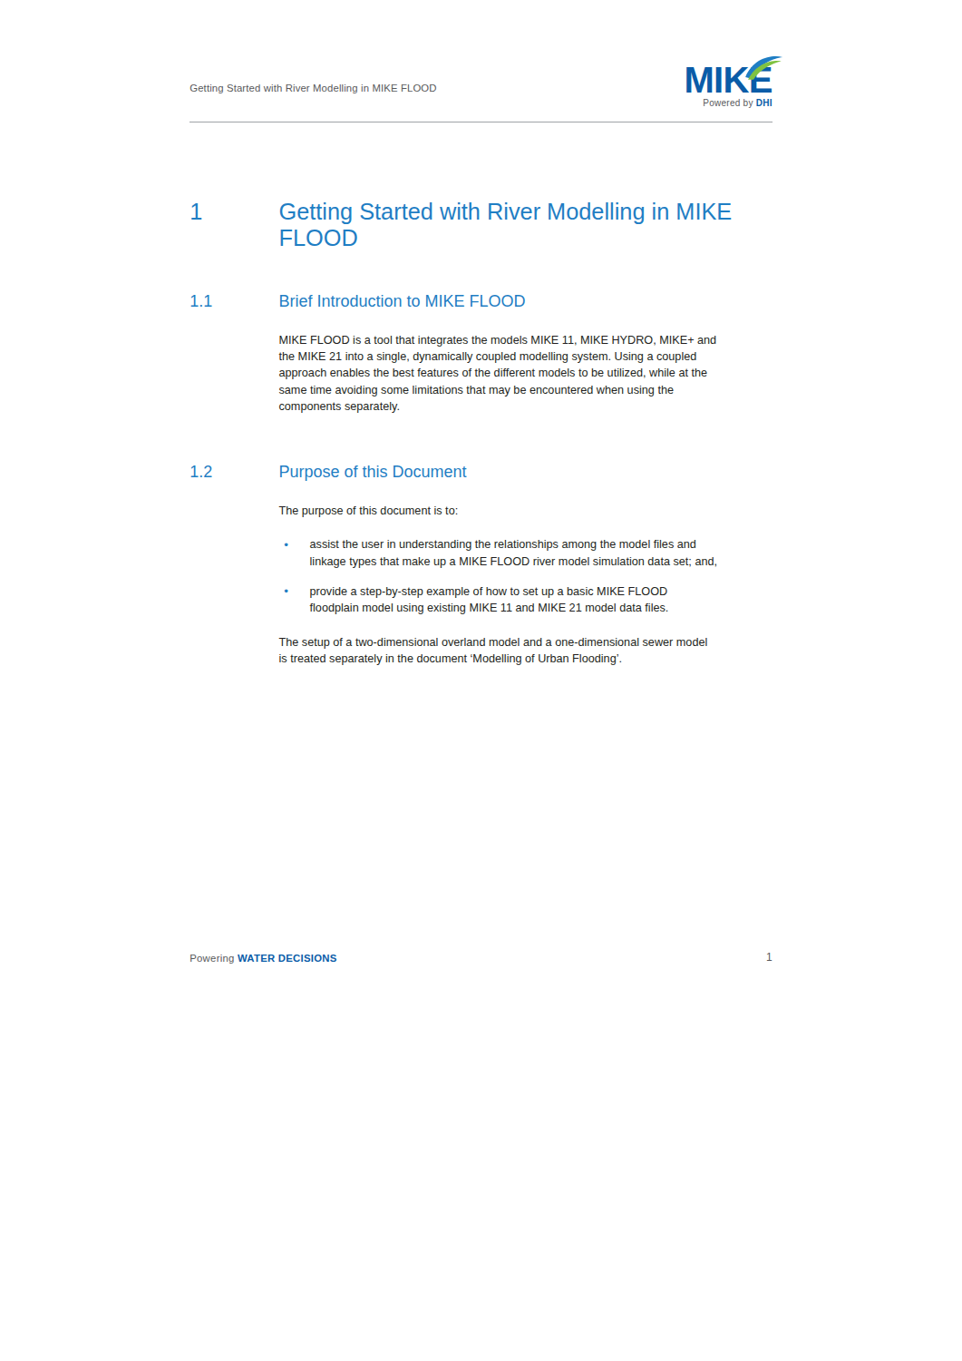Getting Started with River Modelling in MIKE FLOOD
MIKE
Powered by DHI
1 Getting Started with River Modelling in MIKE FLOOD
1.1 Brief Introduction to MIKE FLOOD
MIKE FLOOD is a tool that integrates the models MIKE 11, MIKE HYDRO, MIKE+ and the MIKE 21 into a single, dynamically coupled modelling system. Using a coupled approach enables the best features of the different models to be utilized, while at the same time avoiding some limitations that may be encountered when using the components separately.
1.2 Purpose of this Document
The purpose of this document is to:
assist the user in understanding the relationships among the model files and linkage types that make up a MIKE FLOOD river model simulation data set; and,
provide a step-by-step example of how to set up a basic MIKE FLOOD floodplain model using existing MIKE 11 and MIKE 21 model data files.
The setup of a two-dimensional overland model and a one-dimensional sewer model is treated separately in the document ‘Modelling of Urban Flooding’.
Powering WATER DECISIONS
1